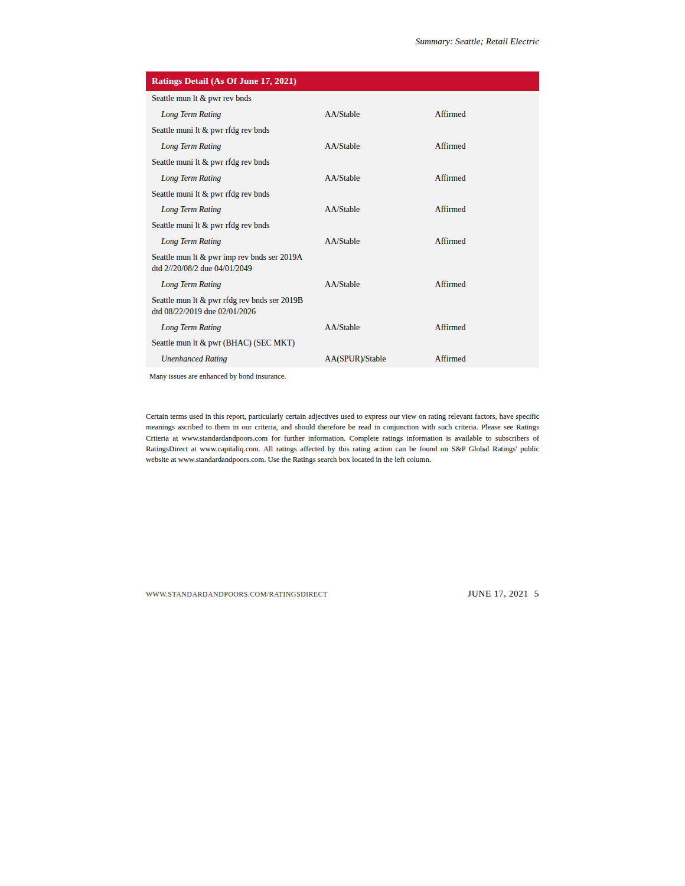Summary: Seattle; Retail Electric
Ratings Detail (As Of June 17, 2021)
| Seattle mun lt & pwr rev bnds | | |
| Long Term Rating | AA/Stable | Affirmed |
| Seattle muni lt & pwr rfdg rev bnds | | |
| Long Term Rating | AA/Stable | Affirmed |
| Seattle muni lt & pwr rfdg rev bnds | | |
| Long Term Rating | AA/Stable | Affirmed |
| Seattle muni lt & pwr rfdg rev bnds | | |
| Long Term Rating | AA/Stable | Affirmed |
| Seattle muni lt & pwr rfdg rev bnds | | |
| Long Term Rating | AA/Stable | Affirmed |
| Seattle mun lt & pwr imp rev bnds ser 2019A dtd 2//20/08/2 due 04/01/2049 | | |
| Long Term Rating | AA/Stable | Affirmed |
| Seattle mun lt & pwr rfdg rev bnds ser 2019B dtd 08/22/2019 due 02/01/2026 | | |
| Long Term Rating | AA/Stable | Affirmed |
| Seattle mun lt & pwr (BHAC) (SEC MKT) | | |
| Unenhanced Rating | AA(SPUR)/Stable | Affirmed |
Many issues are enhanced by bond insurance.
Certain terms used in this report, particularly certain adjectives used to express our view on rating relevant factors, have specific meanings ascribed to them in our criteria, and should therefore be read in conjunction with such criteria. Please see Ratings Criteria at www.standardandpoors.com for further information. Complete ratings information is available to subscribers of RatingsDirect at www.capitaliq.com. All ratings affected by this rating action can be found on S&P Global Ratings' public website at www.standardandpoors.com. Use the Ratings search box located in the left column.
WWW.STANDARDANDPOORS.COM/RATINGSDIRECT
JUNE 17, 20215